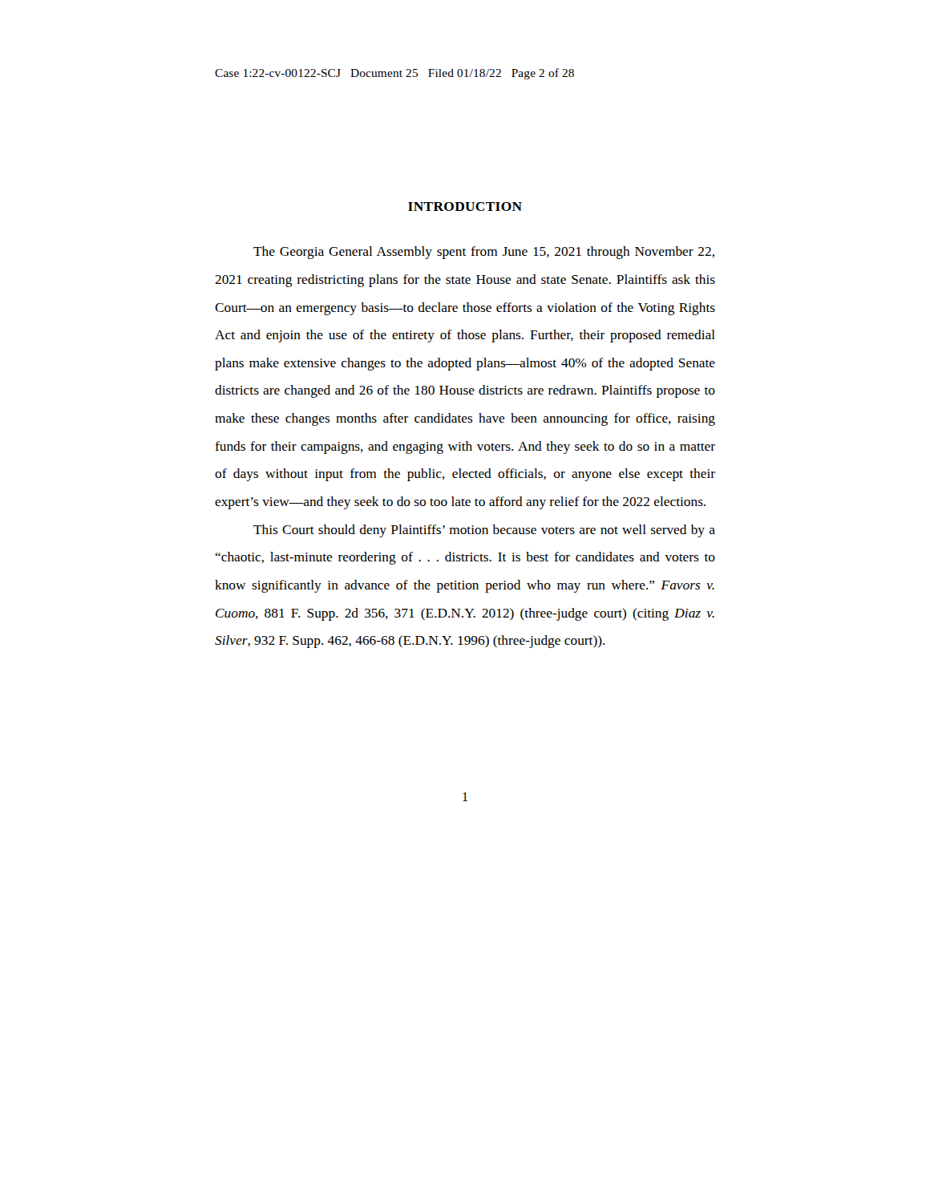Case 1:22-cv-00122-SCJ Document 25 Filed 01/18/22 Page 2 of 28
INTRODUCTION
The Georgia General Assembly spent from June 15, 2021 through November 22, 2021 creating redistricting plans for the state House and state Senate. Plaintiffs ask this Court—on an emergency basis—to declare those efforts a violation of the Voting Rights Act and enjoin the use of the entirety of those plans. Further, their proposed remedial plans make extensive changes to the adopted plans—almost 40% of the adopted Senate districts are changed and 26 of the 180 House districts are redrawn. Plaintiffs propose to make these changes months after candidates have been announcing for office, raising funds for their campaigns, and engaging with voters. And they seek to do so in a matter of days without input from the public, elected officials, or anyone else except their expert’s view—and they seek to do so too late to afford any relief for the 2022 elections.
This Court should deny Plaintiffs’ motion because voters are not well served by a “chaotic, last-minute reordering of . . . districts. It is best for candidates and voters to know significantly in advance of the petition period who may run where.” Favors v. Cuomo, 881 F. Supp. 2d 356, 371 (E.D.N.Y. 2012) (three-judge court) (citing Diaz v. Silver, 932 F. Supp. 462, 466-68 (E.D.N.Y. 1996) (three-judge court)).
1